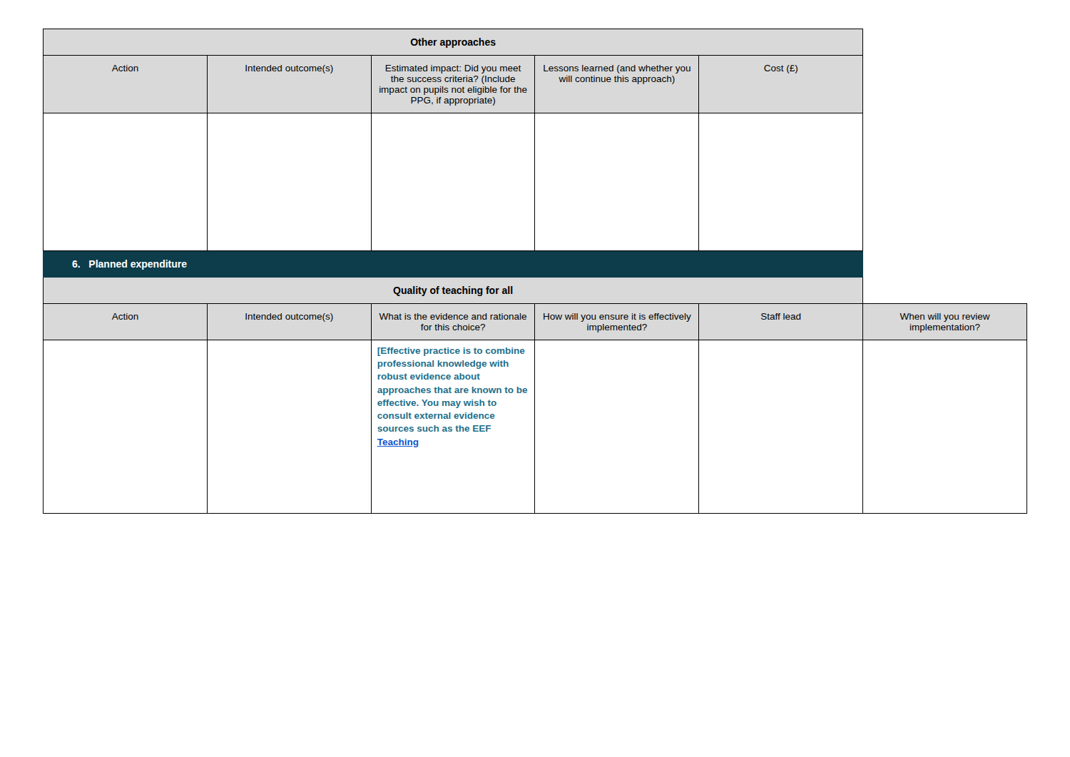| Other approaches |
| Action | Intended outcome(s) | Estimated impact: Did you meet the success criteria? (Include impact on pupils not eligible for the PPG, if appropriate) | Lessons learned (and whether you will continue this approach) | Cost (£) |
| 6. Planned expenditure |
| Quality of teaching for all |
| Action | Intended outcome(s) | What is the evidence and rationale for this choice? | How will you ensure it is effectively implemented? | Staff lead | When will you review implementation? |
| | | [Effective practice is to combine professional knowledge with robust evidence about approaches that are known to be effective. You may wish to consult external evidence sources such as the EEF Teaching | | | |